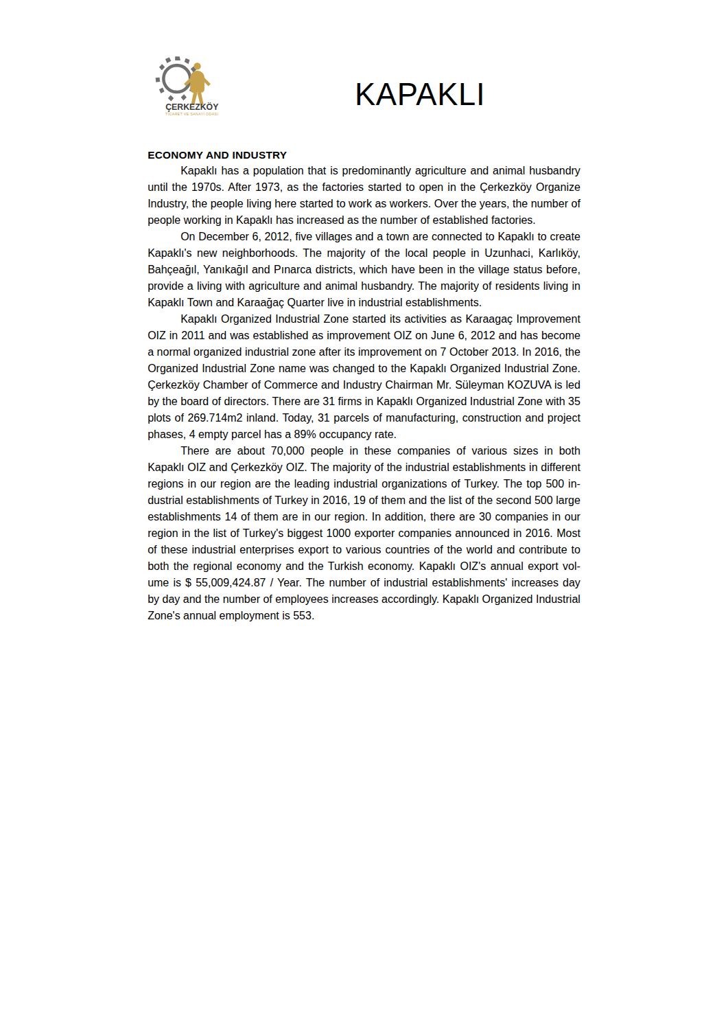ÇERKEZKÖY TİCARET VE SANAYİ ODASI
KAPAKLI
ECONOMY AND INDUSTRY
Kapaklı has a population that is predominantly agriculture and animal husbandry until the 1970s. After 1973, as the factories started to open in the Çerkezköy Organize Industry, the people living here started to work as workers. Over the years, the number of people working in Kapaklı has increased as the number of established factories.
On December 6, 2012, five villages and a town are connected to Kapaklı to create Kapaklı's new neighborhoods. The majority of the local people in Uzunhaci, Karlıköy, Bahçeağıl, Yanıkağıl and Pınarca districts, which have been in the village status before, provide a living with agriculture and animal husbandry. The majority of residents living in Kapaklı Town and Karaağaç Quarter live in industrial establishments.
Kapaklı Organized Industrial Zone started its activities as Karaagaç Improvement OIZ in 2011 and was established as improvement OIZ on June 6, 2012 and has become a normal organized industrial zone after its improvement on 7 October 2013. In 2016, the Organized Industrial Zone name was changed to the Kapaklı Organized Industrial Zone. Çerkezköy Chamber of Commerce and Industry Chairman Mr. Süleyman KOZUVA is led by the board of directors. There are 31 firms in Kapaklı Organized Industrial Zone with 35 plots of 269.714m2 inland. Today, 31 parcels of manufacturing, construction and project phases, 4 empty parcel has a 89% occupancy rate.
There are about 70,000 people in these companies of various sizes in both Kapaklı OIZ and Çerkezköy OIZ. The majority of the industrial establishments in different regions in our region are the leading industrial organizations of Turkey. The top 500 industrial establishments of Turkey in 2016, 19 of them and the list of the second 500 large establishments 14 of them are in our region. In addition, there are 30 companies in our region in the list of Turkey's biggest 1000 exporter companies announced in 2016. Most of these industrial enterprises export to various countries of the world and contribute to both the regional economy and the Turkish economy. Kapaklı OIZ's annual export volume is $ 55,009,424.87 / Year. The number of industrial establishments' increases day by day and the number of employees increases accordingly. Kapaklı Organized Industrial Zone's annual employment is 553.